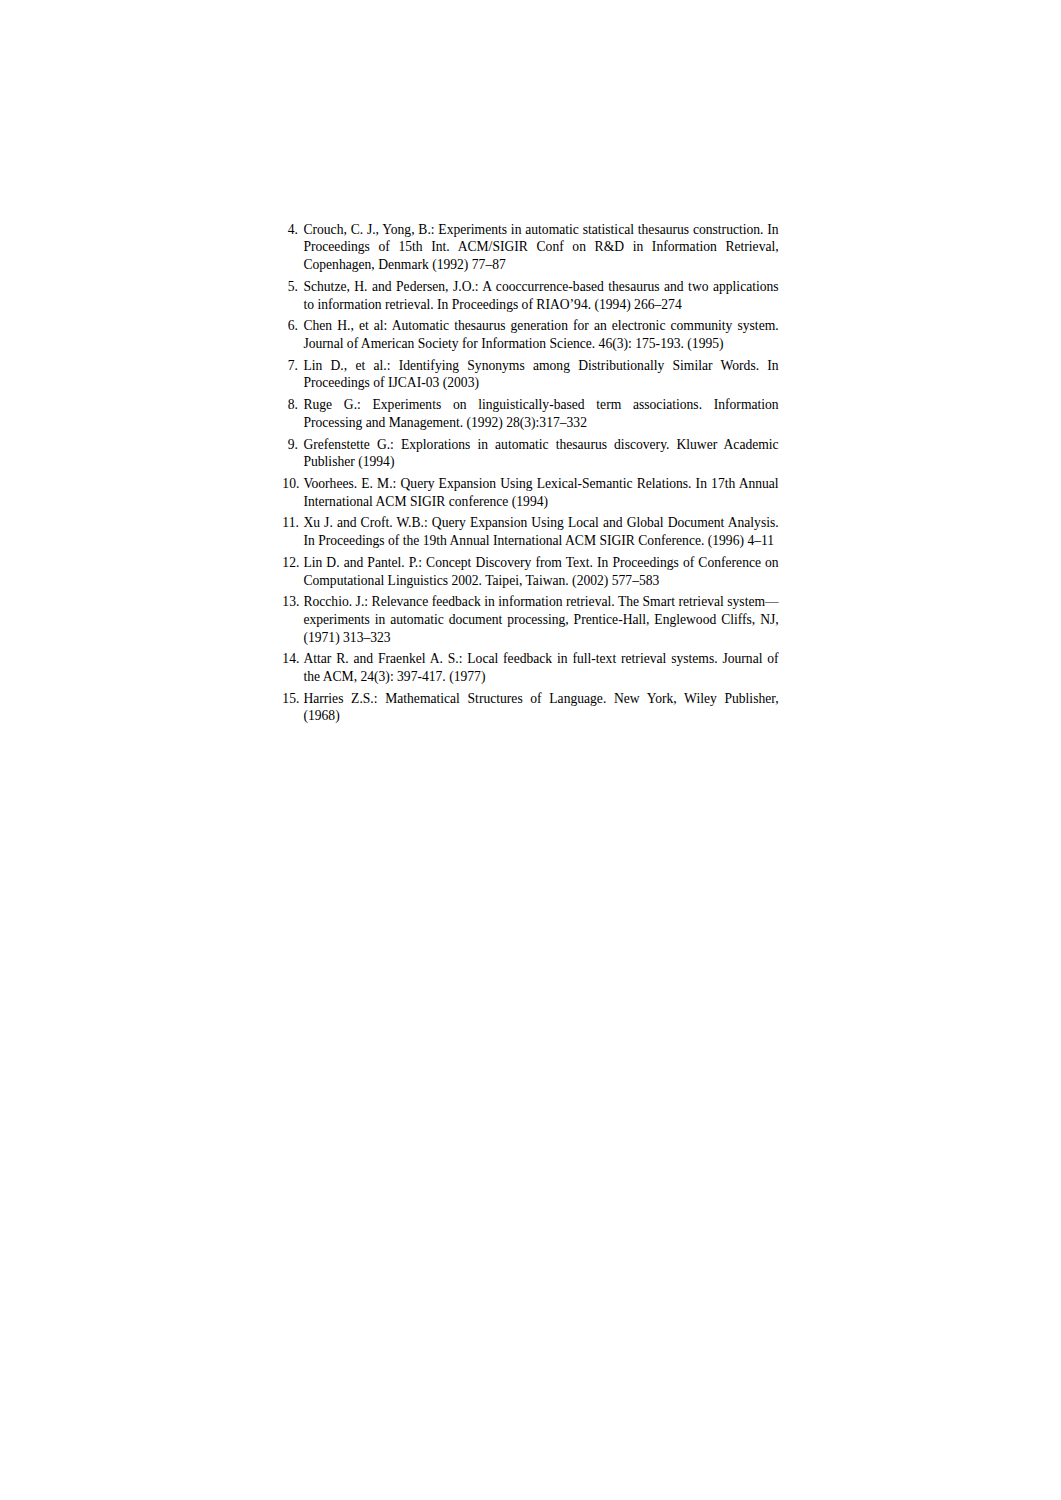4. Crouch, C. J., Yong, B.: Experiments in automatic statistical thesaurus construction. In Proceedings of 15th Int. ACM/SIGIR Conf on R&D in Information Retrieval, Copenhagen, Denmark (1992) 77–87
5. Schutze, H. and Pedersen, J.O.: A cooccurrence-based thesaurus and two applications to information retrieval. In Proceedings of RIAO’94. (1994) 266–274
6. Chen H., et al: Automatic thesaurus generation for an electronic community system. Journal of American Society for Information Science. 46(3): 175-193. (1995)
7. Lin D., et al.: Identifying Synonyms among Distributionally Similar Words. In Proceedings of IJCAI-03 (2003)
8. Ruge G.: Experiments on linguistically-based term associations. Information Processing and Management. (1992) 28(3):317–332
9. Grefenstette G.: Explorations in automatic thesaurus discovery. Kluwer Academic Publisher (1994)
10. Voorhees. E. M.: Query Expansion Using Lexical-Semantic Relations. In 17th Annual International ACM SIGIR conference (1994)
11. Xu J. and Croft. W.B.: Query Expansion Using Local and Global Document Analysis. In Proceedings of the 19th Annual International ACM SIGIR Conference. (1996) 4–11
12. Lin D. and Pantel. P.: Concept Discovery from Text. In Proceedings of Conference on Computational Linguistics 2002. Taipei, Taiwan. (2002) 577–583
13. Rocchio. J.: Relevance feedback in information retrieval. The Smart retrieval system— experiments in automatic document processing, Prentice-Hall, Englewood Cliffs, NJ, (1971) 313–323
14. Attar R. and Fraenkel A. S.: Local feedback in full-text retrieval systems. Journal of the ACM, 24(3): 397-417. (1977)
15. Harries Z.S.: Mathematical Structures of Language. New York, Wiley Publisher, (1968)